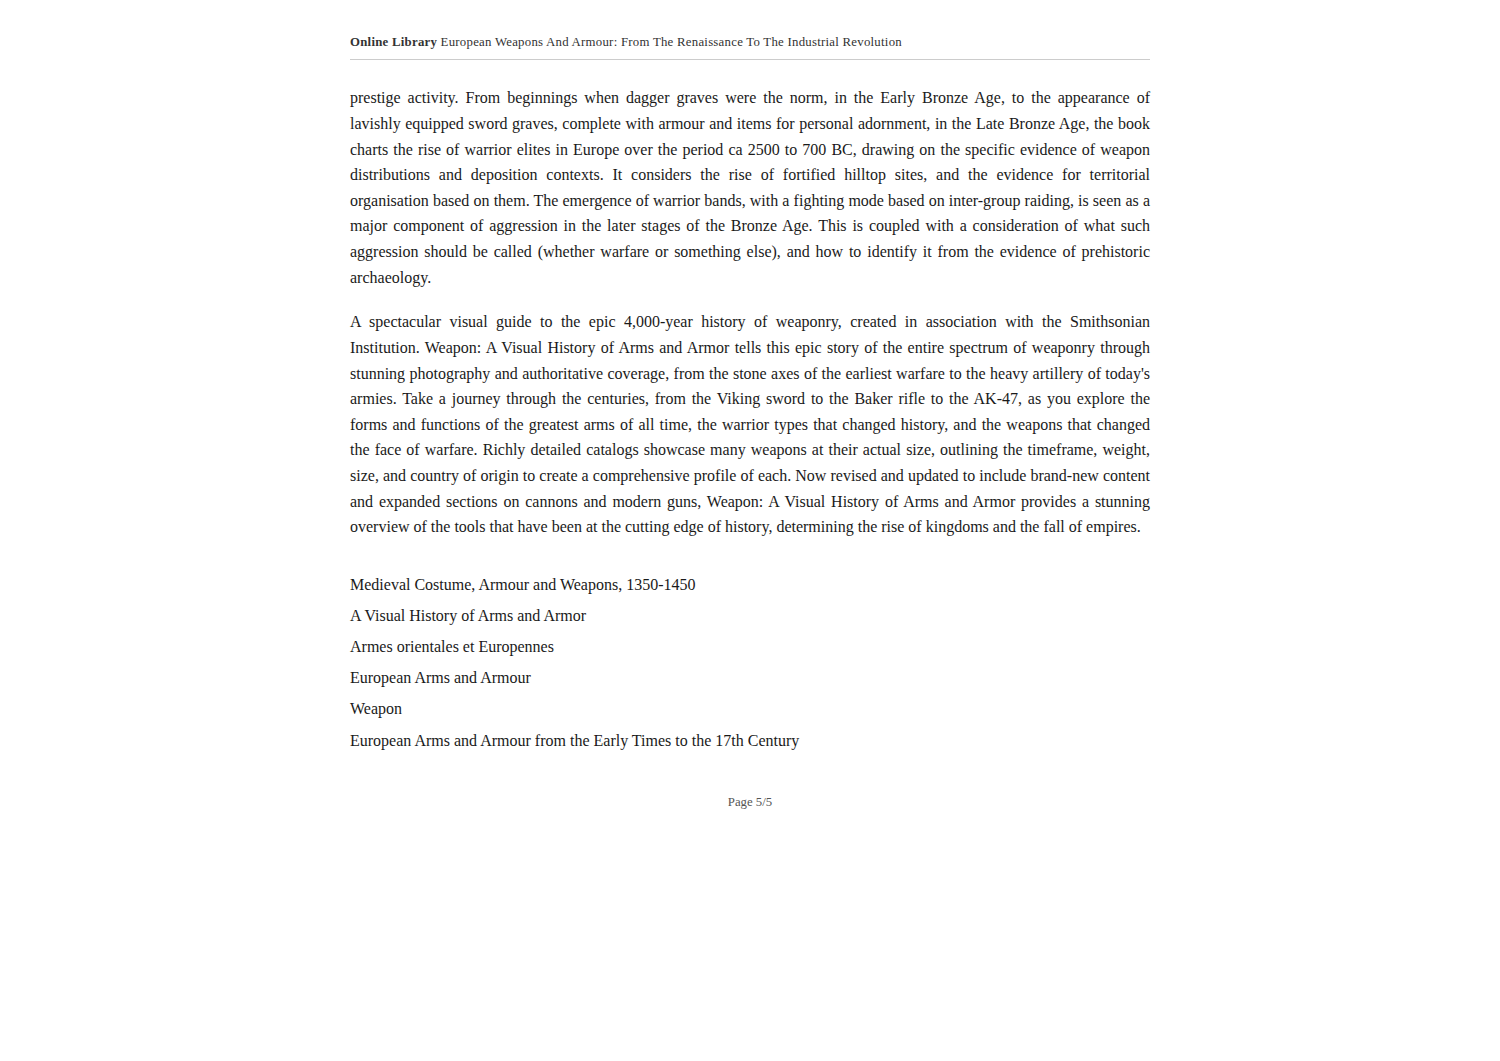Online Library European Weapons And Armour: From The Renaissance To The Industrial Revolution
prestige activity. From beginnings when dagger graves were the norm, in the Early Bronze Age, to the appearance of lavishly equipped sword graves, complete with armour and items for personal adornment, in the Late Bronze Age, the book charts the rise of warrior elites in Europe over the period ca 2500 to 700 BC, drawing on the specific evidence of weapon distributions and deposition contexts. It considers the rise of fortified hilltop sites, and the evidence for territorial organisation based on them. The emergence of warrior bands, with a fighting mode based on inter-group raiding, is seen as a major component of aggression in the later stages of the Bronze Age. This is coupled with a consideration of what such aggression should be called (whether warfare or something else), and how to identify it from the evidence of prehistoric archaeology.
A spectacular visual guide to the epic 4,000-year history of weaponry, created in association with the Smithsonian Institution. Weapon: A Visual History of Arms and Armor tells this epic story of the entire spectrum of weaponry through stunning photography and authoritative coverage, from the stone axes of the earliest warfare to the heavy artillery of today's armies. Take a journey through the centuries, from the Viking sword to the Baker rifle to the AK-47, as you explore the forms and functions of the greatest arms of all time, the warrior types that changed history, and the weapons that changed the face of warfare. Richly detailed catalogs showcase many weapons at their actual size, outlining the timeframe, weight, size, and country of origin to create a comprehensive profile of each. Now revised and updated to include brand-new content and expanded sections on cannons and modern guns, Weapon: A Visual History of Arms and Armor provides a stunning overview of the tools that have been at the cutting edge of history, determining the rise of kingdoms and the fall of empires.
Medieval Costume, Armour and Weapons, 1350-1450
A Visual History of Arms and Armor
Armes orientales et Europennes
European Arms and Armour
Weapon
European Arms and Armour from the Early Times to the 17th Century
Page 5/5